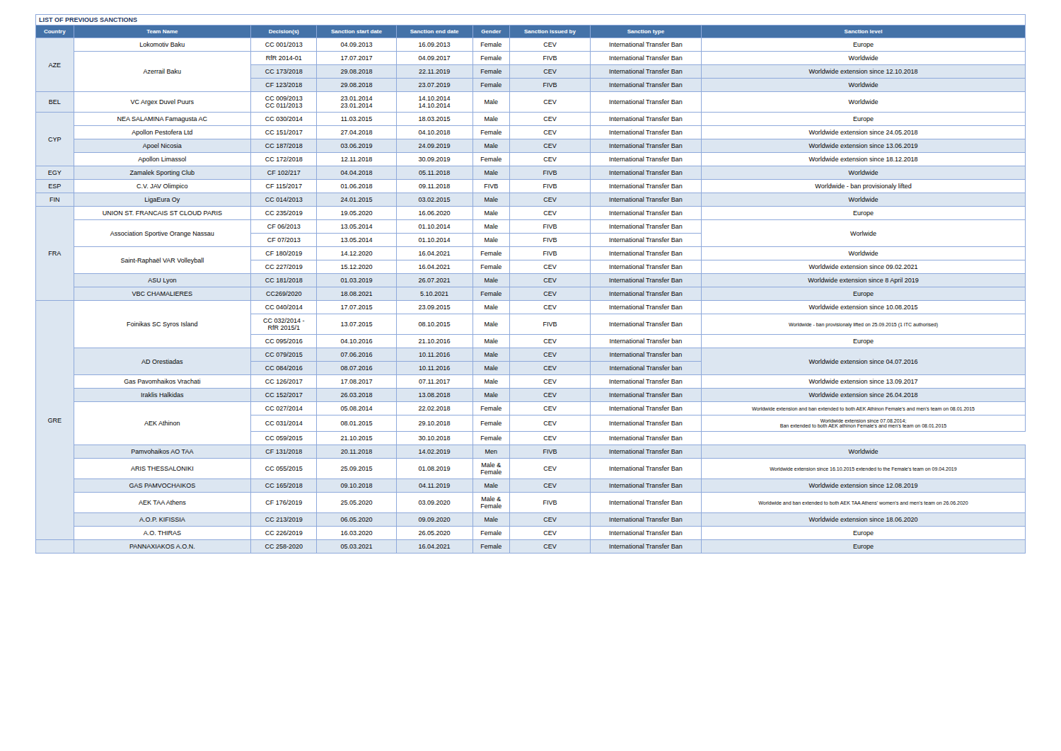LIST OF PREVIOUS SANCTIONS
| Country | Team Name | Decision(s) | Sanction start date | Sanction end date | Gender | Sanction issued by | Sanction type | Sanction level |
| --- | --- | --- | --- | --- | --- | --- | --- | --- |
| AZE | Lokomotiv Baku | CC 001/2013 | 04.09.2013 | 16.09.2013 | Female | CEV | International Transfer Ban | Europe |
| Azerrail Baku | RfR 2014-01 | 17.07.2017 | 04.09.2017 | Female | FIVB | International Transfer Ban | Worldwide |
| CC 173/2018 | 29.08.2018 | 22.11.2019 | Female | CEV | International Transfer Ban | Worldwide extension since 12.10.2018 |
| CF 123/2018 | 29.08.2018 | 23.07.2019 | Female | FIVB | International Transfer Ban | Worldwide |
| BEL | VC Argex Duvel Puurs | CC 009/2013 CC 011/2013 | 23.01.2014 23.01.2014 | 14.10.2014 14.10.2014 | Male | CEV | International Transfer Ban | Worldwide |
| CYP | NEA SALAMINA Famagusta AC | CC 030/2014 | 11.03.2015 | 18.03.2015 | Male | CEV | International Transfer Ban | Europe |
| Apollon Pestofera Ltd | CC 151/2017 | 27.04.2018 | 04.10.2018 | Female | CEV | International Transfer Ban | Worldwide extension since 24.05.2018 |
| Apoel Nicosia | CC 187/2018 | 03.06.2019 | 24.09.2019 | Male | CEV | International Transfer Ban | Worldwide extension since 13.06.2019 |
| Apollon Limassol | CC 172/2018 | 12.11.2018 | 30.09.2019 | Female | CEV | International Transfer Ban | Worldwide extension since 18.12.2018 |
| EGY | Zamalek Sporting Club | CF 102/217 | 04.04.2018 | 05.11.2018 | Male | FIVB | International Transfer Ban | Worldwide |
| ESP | C.V. JAV Olimpico | CF 115/2017 | 01.06.2018 | 09.11.2018 | FIVB | FIVB | International Transfer Ban | Worldwide - ban provisionaly lifted |
| FIN | LigaEura Oy | CC 014/2013 | 24.01.2015 | 03.02.2015 | Male | CEV | International Transfer Ban | Worldwide |
| FRA | UNION ST. FRANCAIS ST CLOUD PARIS | CC 235/2019 | 19.05.2020 | 16.06.2020 | Male | CEV | International Transfer Ban | Europe |
| Association Sportive Orange Nassau | CF 06/2013 | 13.05.2014 | 01.10.2014 | Male | FIVB | International Transfer Ban | Worlwide |
| CF 07/2013 | 13.05.2014 | 01.10.2014 | Male | FIVB | International Transfer Ban |
| Saint-Raphaël VAR Volleyball | CF 180/2019 | 14.12.2020 | 16.04.2021 | Female | FIVB | International Transfer Ban | Worldwide |
| CC 227/2019 | 15.12.2020 | 16.04.2021 | Female | CEV | International Transfer Ban | Worldwide extension since 09.02.2021 |
| ASU Lyon | CC 181/2018 | 01.03.2019 | 26.07.2021 | Male | CEV | International Transfer Ban | Worldwide extension since 8 April 2019 |
| VBC CHAMALIERES | CC269/2020 | 18.08.2021 | 5.10.2021 | Female | CEV | International Transfer Ban | Europe |
| GRE | Foinikas SC Syros Island | CC 040/2014 | 17.07.2015 | 23.09.2015 | Male | CEV | International Transfer Ban | Worldwide extension since 10.08.2015 |
| CC 032/2014 - RfR 2015/1 | 13.07.2015 | 08.10.2015 | Male | FIVB | International Transfer Ban | Worldwide - ban provisionaly lifted on 25.09.2015 (1 ITC authorised) |
| CC 095/2016 | 04.10.2016 | 21.10.2016 | Male | CEV | International Transfer ban | Europe |
| AD Orestiadas | CC 079/2015 | 07.06.2016 | 10.11.2016 | Male | CEV | International Transfer ban | Worldwide extension since 04.07.2016 |
| CC 084/2016 | 08.07.2016 | 10.11.2016 | Male | CEV | International Transfer ban |
| Gas Pavomhaikos Vrachati | CC 126/2017 | 17.08.2017 | 07.11.2017 | Male | CEV | International Transfer Ban | Worldwide extension since 13.09.2017 |
| Iraklis Halkidas | CC 152/2017 | 26.03.2018 | 13.08.2018 | Male | CEV | International Transfer Ban | Worldwide extension since 26.04.2018 |
| AEK Athinon | CC 027/2014 | 05.08.2014 | 22.02.2018 | Female | CEV | International Transfer Ban | Worldwide extension and ban extended to both AEK Athinon Female's and men's team on 08.01.2015 |
| CC 031/2014 | 08.01.2015 | 29.10.2018 | Female | CEV | International Transfer Ban | Worldwide extension since 07.08.2014; Ban extended to both AEK athinon Female's and men's team on 08.01.2015 |
| CC 059/2015 | 21.10.2015 | 30.10.2018 | Female | CEV | International Transfer Ban |
| Pamvohaikos AO TAA | CF 131/2018 | 20.11.2018 | 14.02.2019 | Men | FIVB | International Transfer Ban | Worldwide |
| ARIS THESSALONIKI | CC 055/2015 | 25.09.2015 | 01.08.2019 | Male & Female | CEV | International Transfer Ban | Worldwide extension since 16.10.2015 extended to the Female's team on 09.04.2019 |
| GAS PAMVOCHAIKOS | CC 165/2018 | 09.10.2018 | 04.11.2019 | Male | CEV | International Transfer Ban | Worldwide extension since 12.08.2019 |
| AEK TAA Athens | CF 176/2019 | 25.05.2020 | 03.09.2020 | Male & Female | FIVB | International Transfer Ban | Worldwide and ban extended to both AEK TAA Athens' women's and men's team on 26.06.2020 |
| A.O.P. KIFISSIA | CC 213/2019 | 06.05.2020 | 09.09.2020 | Male | CEV | International Transfer Ban | Worldwide extension since 18.06.2020 |
| A.O. THIRAS | CC 226/2019 | 16.03.2020 | 26.05.2020 | Female | CEV | International Transfer Ban | Europe |
| | PANNAXIAKOS A.O.N. | CC 258-2020 | 05.03.2021 | 16.04.2021 | Female | CEV | International Transfer Ban | Europe |